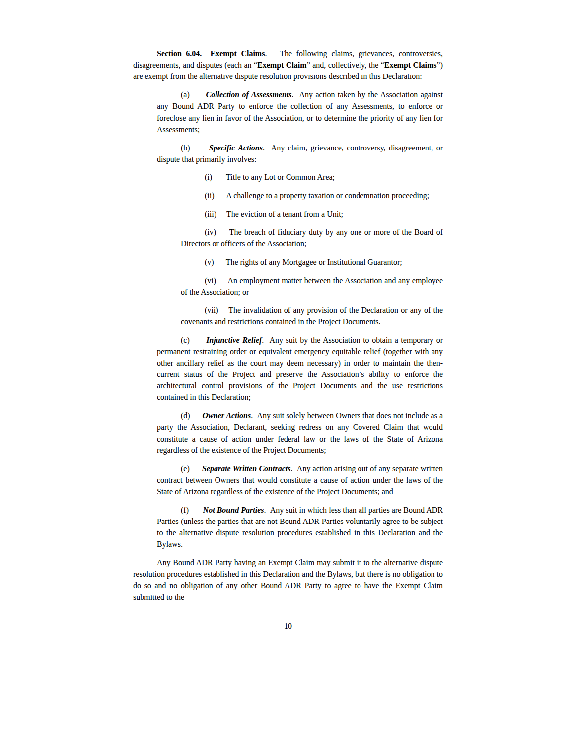Section 6.04. Exempt Claims. The following claims, grievances, controversies, disagreements, and disputes (each an “Exempt Claim” and, collectively, the “Exempt Claims”) are exempt from the alternative dispute resolution provisions described in this Declaration:
(a) Collection of Assessments. Any action taken by the Association against any Bound ADR Party to enforce the collection of any Assessments, to enforce or foreclose any lien in favor of the Association, or to determine the priority of any lien for Assessments;
(b) Specific Actions. Any claim, grievance, controversy, disagreement, or dispute that primarily involves:
(i) Title to any Lot or Common Area;
(ii) A challenge to a property taxation or condemnation proceeding;
(iii) The eviction of a tenant from a Unit;
(iv) The breach of fiduciary duty by any one or more of the Board of Directors or officers of the Association;
(v) The rights of any Mortgagee or Institutional Guarantor;
(vi) An employment matter between the Association and any employee of the Association; or
(vii) The invalidation of any provision of the Declaration or any of the covenants and restrictions contained in the Project Documents.
(c) Injunctive Relief. Any suit by the Association to obtain a temporary or permanent restraining order or equivalent emergency equitable relief (together with any other ancillary relief as the court may deem necessary) in order to maintain the then-current status of the Project and preserve the Association’s ability to enforce the architectural control provisions of the Project Documents and the use restrictions contained in this Declaration;
(d) Owner Actions. Any suit solely between Owners that does not include as a party the Association, Declarant, seeking redress on any Covered Claim that would constitute a cause of action under federal law or the laws of the State of Arizona regardless of the existence of the Project Documents;
(e) Separate Written Contracts. Any action arising out of any separate written contract between Owners that would constitute a cause of action under the laws of the State of Arizona regardless of the existence of the Project Documents; and
(f) Not Bound Parties. Any suit in which less than all parties are Bound ADR Parties (unless the parties that are not Bound ADR Parties voluntarily agree to be subject to the alternative dispute resolution procedures established in this Declaration and the Bylaws.
Any Bound ADR Party having an Exempt Claim may submit it to the alternative dispute resolution procedures established in this Declaration and the Bylaws, but there is no obligation to do so and no obligation of any other Bound ADR Party to agree to have the Exempt Claim submitted to the
10